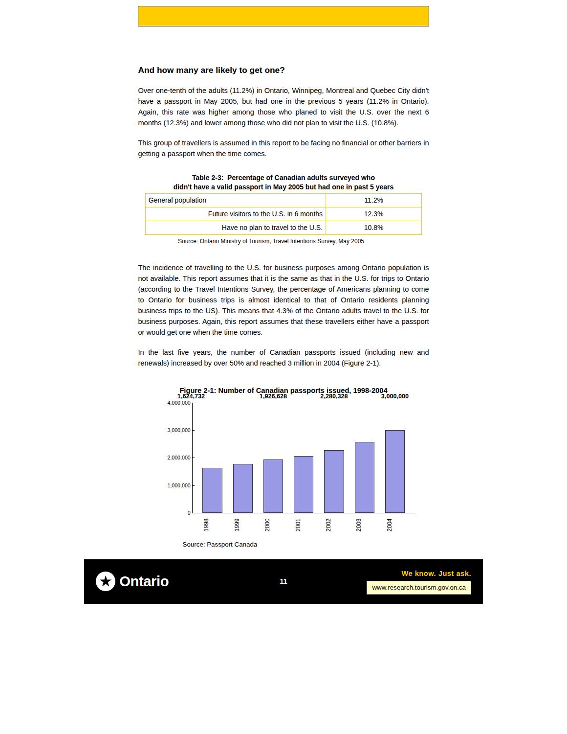And how many are likely to get one?
Over one-tenth of the adults (11.2%) in Ontario, Winnipeg, Montreal and Quebec City didn't have a passport in May 2005, but had one in the previous 5 years (11.2% in Ontario). Again, this rate was higher among those who planed to visit the U.S. over the next 6 months (12.3%) and lower among those who did not plan to visit the U.S. (10.8%).
This group of travellers is assumed in this report to be facing no financial or other barriers in getting a passport when the time comes.
Table 2-3: Percentage of Canadian adults surveyed who
didn't have a valid passport in May 2005 but had one in past 5 years
| General population | 11.2% |
| Future visitors to the U.S. in 6 months | 12.3% |
| Have no plan to travel to the U.S. | 10.8% |
Source: Ontario Ministry of Tourism, Travel Intentions Survey, May 2005
The incidence of travelling to the U.S. for business purposes among Ontario population is not available. This report assumes that it is the same as that in the U.S. for trips to Ontario (according to the Travel Intentions Survey, the percentage of Americans planning to come to Ontario for business trips is almost identical to that of Ontario residents planning business trips to the US). This means that 4.3% of the Ontario adults travel to the U.S. for business purposes. Again, this report assumes that these travellers either have a passport or would get one when the time comes.
In the last five years, the number of Canadian passports issued (including new and renewals) increased by over 50% and reached 3 million in 2004 (Figure 2-1).
Figure 2-1: Number of Canadian passports issued, 1998-2004
4,000,000 3,000,000 2,000,000 1,000,000 0
1,624,732
1,926,628
2,280,328
3,000,000
1998
1999
2000
2001
2002
2003
2004
Source: Passport Canada
Ontario
11
We know. Just ask.
www.research.tourism.gov.on.ca